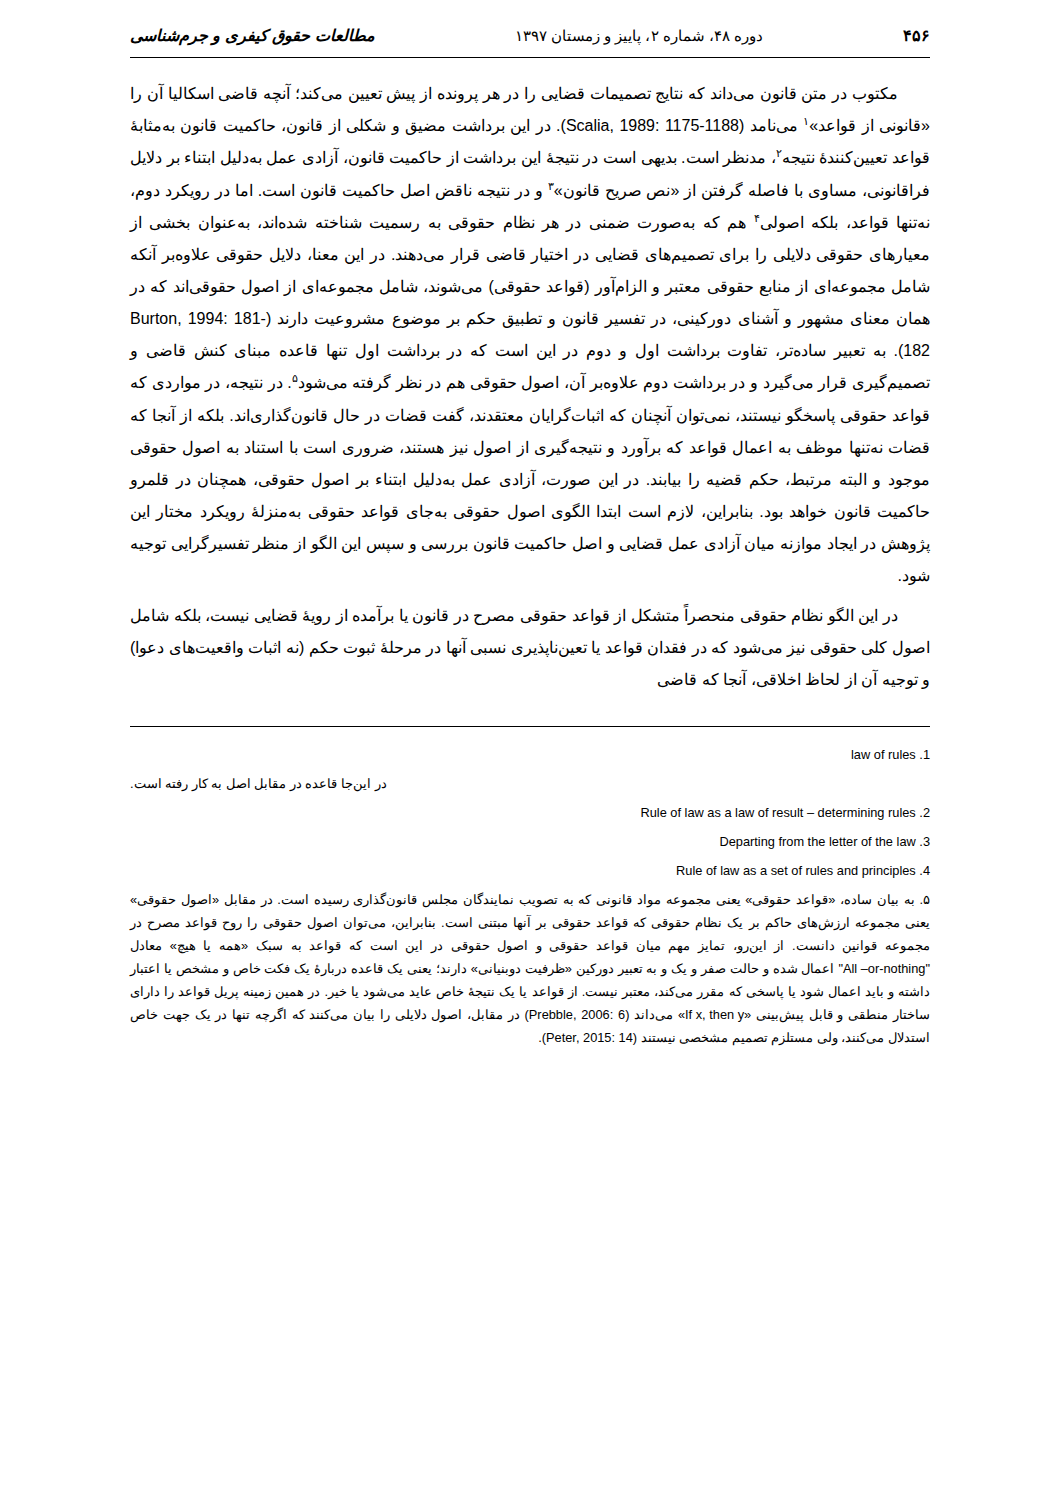۴۵۶
دوره ۴۸، شماره ۲، پاییز و زمستان ۱۳۹۷
مطالعات حقوق کیفری و جرم‌شناسی
مکتوب در متن قانون می‌داند که نتایج تصمیمات قضایی را در هر پرونده از پیش تعیین می‌کند؛ آنچه قاضی اسکالیا آن را «قانونی از قواعد»۱ می‌نامد (Scalia, 1989: 1175-1188). در این برداشت مضیق و شکلی از قانون، حاکمیت قانون به‌مثابۀ قواعد تعیین‌کنندۀ نتیجه۲، مدنظر است. بدیهی است در نتیجۀ این برداشت از حاکمیت قانون، آزادی عمل به‌دلیل ابتناء بر دلایل فراقانونی، مساوی با فاصله گرفتن از «نص صریح قانون»۳ و در نتیجه ناقض اصل حاکمیت قانون است. اما در رویکرد دوم، نه‌تنها قواعد، بلکه اصولی۴ هم که به‌صورت ضمنی در هر نظام حقوقی به رسمیت شناخته شده‌اند، به‌عنوان بخشی از معیارهای حقوقی دلایلی را برای تصمیم‌های قضایی در اختیار قاضی قرار می‌دهند. در این معنا، دلایل حقوقی علاوه‌بر آنکه شامل مجموعه‌ای از منابع حقوقی معتبر و الزام‌آور (قواعد حقوقی) می‌شوند، شامل مجموعه‌ای از اصول حقوقی‌اند که در همان معنای مشهور و آشنای دورکینی، در تفسیر قانون و تطبیق حکم بر موضوع مشروعیت دارند (Burton, 1994: 181-182). به تعبیر ساده‌تر، تفاوت برداشت اول و دوم در این است که در برداشت اول تنها قاعده مبنای کنش قاضی و تصمیم‌گیری قرار می‌گیرد و در برداشت دوم علاوه‌بر آن، اصول حقوقی هم در نظر گرفته می‌شود۵. در نتیجه، در مواردی که قواعد حقوقی پاسخگو نیستند، نمی‌توان آنچنان که اثبات‌گرایان معتقدند، گفت قضات در حال قانون‌گذاری‌اند. بلکه از آنجا که قضات نه‌تنها موظف به اعمال قواعد که برآورد و نتیجه‌گیری از اصول نیز هستند، ضروری است با استناد به اصول حقوقی موجود و البته مرتبط، حکم قضیه را بیابند. در این صورت، آزادی عمل به‌دلیل ابتناء بر اصول حقوقی، همچنان در قلمرو حاکمیت قانون خواهد بود. بنابراین، لازم است ابتدا الگوی اصول حقوقی به‌جای قواعد حقوقی به‌منزلۀ رویکرد مختار این پژوهش در ایجاد موازنه میان آزادی عمل قضایی و اصل حاکمیت قانون بررسی و سپس این الگو از منظر تفسیرگرایی توجیه شود.
در این الگو نظام حقوقی منحصراً متشکل از قواعد حقوقی مصرح در قانون یا برآمده از رویۀ قضایی نیست، بلکه شامل اصول کلی حقوقی نیز می‌شود که در فقدان قواعد یا تعین‌ناپذیری نسبی آنها در مرحلۀ ثبوت حکم (نه اثبات واقعیت‌های دعوا) و توجیه آن از لحاظ اخلاقی، آنجا که قاضی
1. law of rules
در این‌جا قاعده در مقابل اصل به کار رفته است.
2. Rule of law as a law of result – determining rules
3. Departing from the letter of the law
4. Rule of law as a set of rules and principles
۵. به بیان ساده، «قواعد حقوقی» یعنی مجموعه مواد قانونی که به تصویب نمایندگان مجلس قانون‌گذاری رسیده است. در مقابل «اصول حقوقی» یعنی مجموعه ارزش‌های حاکم بر یک نظام حقوقی که قواعد حقوقی بر آنها مبتنی است. بنابراین، می‌توان اصول حقوقی را روح قواعد مصرح در مجموعه قوانین دانست. از این‌رو، تمایز مهم میان قواعد حقوقی و اصول حقوقی در این است که قواعد به سبک «همه یا هیچ» معادل "All –or-nothing" اعمال شده و حالت صفر و یک و به تعبیر دورکین «ظرفیت دوبنیانی» دارند؛ یعنی یک قاعده دربارۀ یک فکت خاص و مشخص یا اعتبار داشته و باید اعمال شود یا پاسخی که مقرر می‌کند، معتبر نیست. از قواعد یا یک نتیجۀ خاص عاید می‌شود یا خیر. در همین زمینه پریل قواعد را دارای ساختار منطقی و قابل پیش‌بینی «If x, then y» می‌داند (Prebble, 2006: 6) در مقابل، اصول دلایلی را بیان می‌کنند که اگرچه تنها در یک جهت خاص استدلال می‌کنند، ولی مستلزم تصمیم مشخصی نیستند (Peter, 2015: 14).